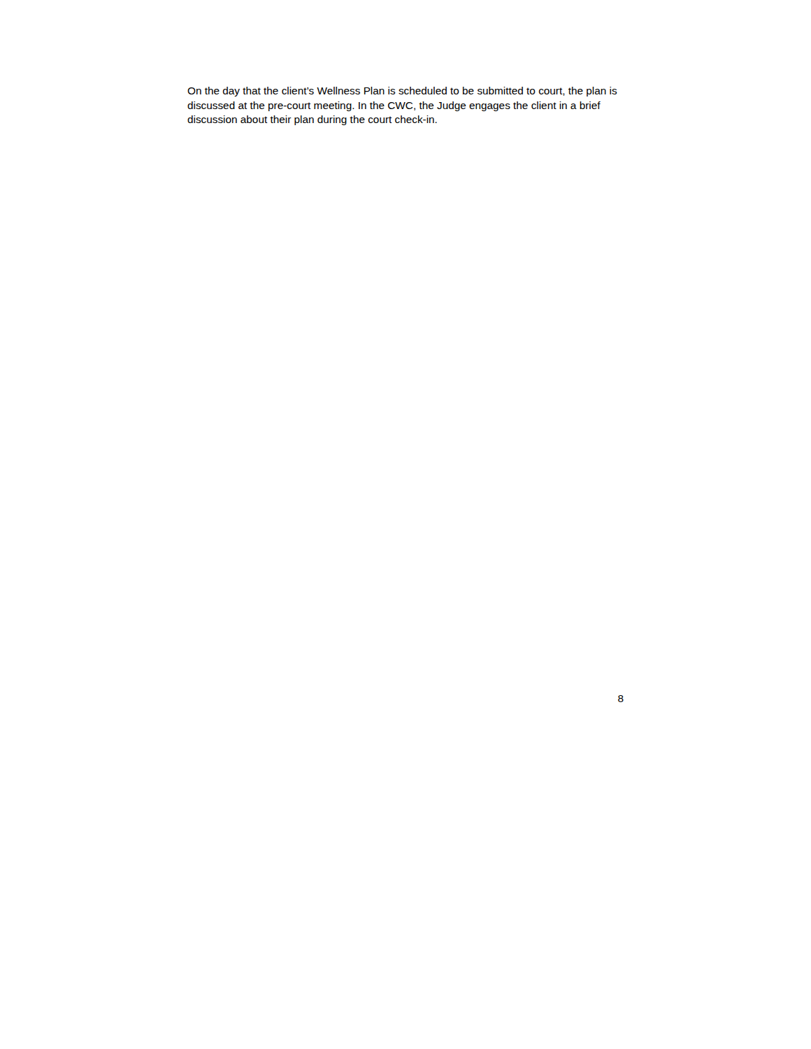On the day that the client’s Wellness Plan is scheduled to be submitted to court, the plan is discussed at the pre-court meeting. In the CWC, the Judge engages the client in a brief discussion about their plan during the court check-in.
8